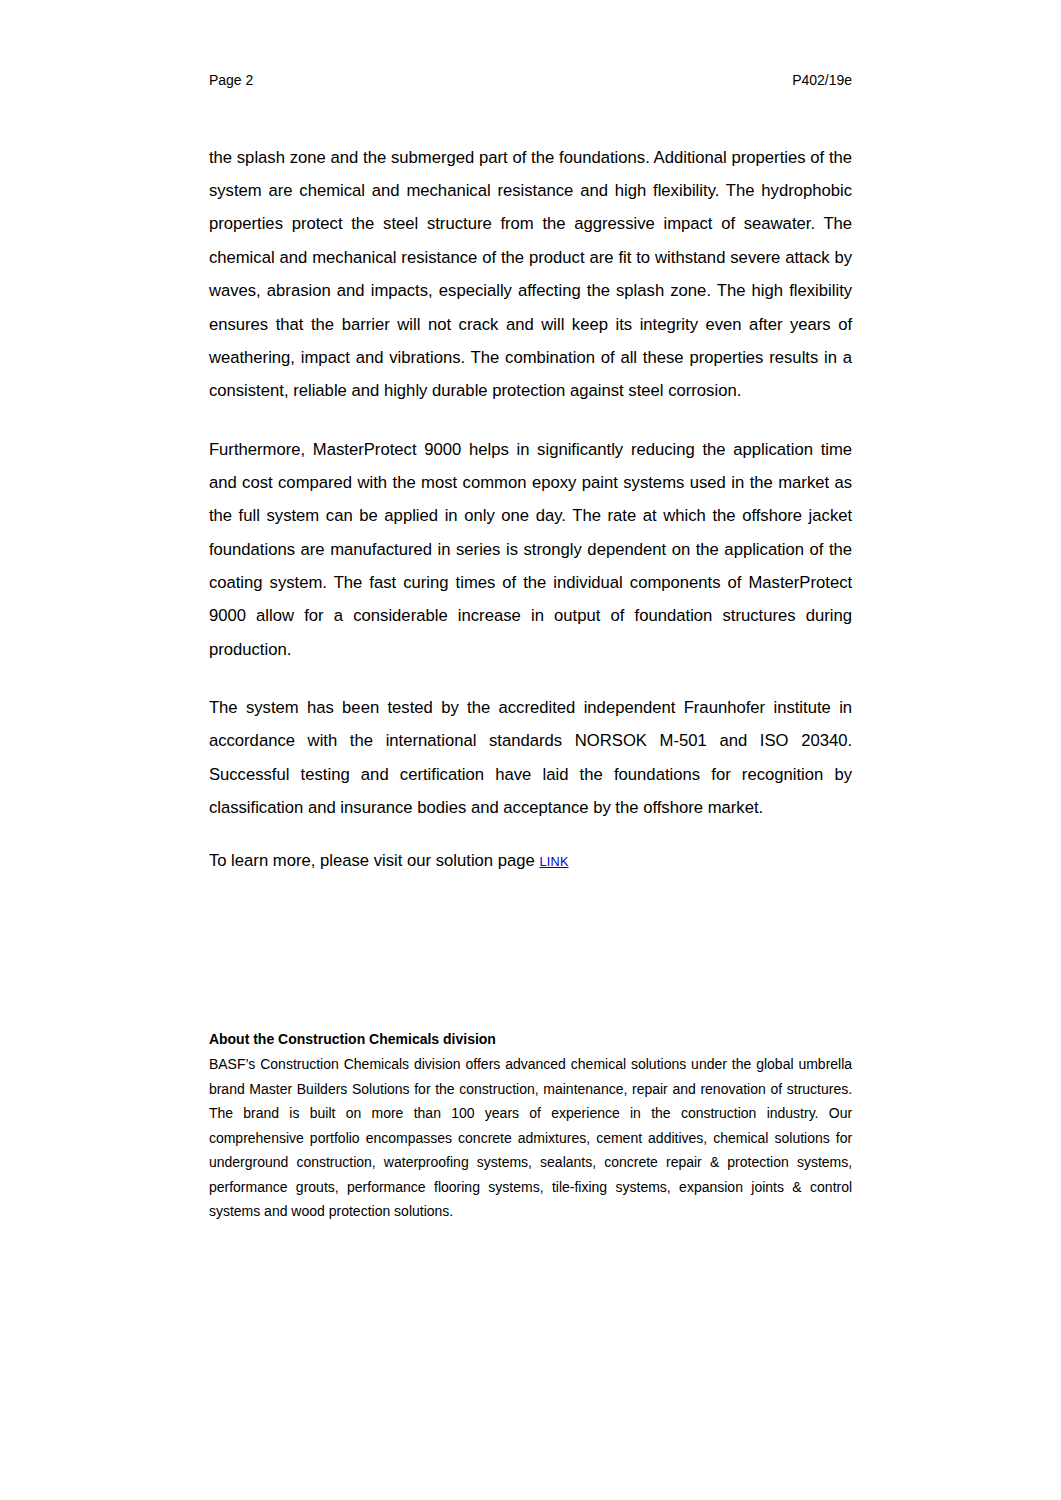Page 2 P402/19e
the splash zone and the submerged part of the foundations. Additional properties of the system are chemical and mechanical resistance and high flexibility. The hydrophobic properties protect the steel structure from the aggressive impact of seawater. The chemical and mechanical resistance of the product are fit to withstand severe attack by waves, abrasion and impacts, especially affecting the splash zone. The high flexibility ensures that the barrier will not crack and will keep its integrity even after years of weathering, impact and vibrations. The combination of all these properties results in a consistent, reliable and highly durable protection against steel corrosion.
Furthermore, MasterProtect 9000 helps in significantly reducing the application time and cost compared with the most common epoxy paint systems used in the market as the full system can be applied in only one day. The rate at which the offshore jacket foundations are manufactured in series is strongly dependent on the application of the coating system. The fast curing times of the individual components of MasterProtect 9000 allow for a considerable increase in output of foundation structures during production.
The system has been tested by the accredited independent Fraunhofer institute in accordance with the international standards NORSOK M-501 and ISO 20340. Successful testing and certification have laid the foundations for recognition by classification and insurance bodies and acceptance by the offshore market.
To learn more, please visit our solution page LINK
About the Construction Chemicals division
BASF’s Construction Chemicals division offers advanced chemical solutions under the global umbrella brand Master Builders Solutions for the construction, maintenance, repair and renovation of structures. The brand is built on more than 100 years of experience in the construction industry. Our comprehensive portfolio encompasses concrete admixtures, cement additives, chemical solutions for underground construction, waterproofing systems, sealants, concrete repair & protection systems, performance grouts, performance flooring systems, tile-fixing systems, expansion joints & control systems and wood protection solutions.